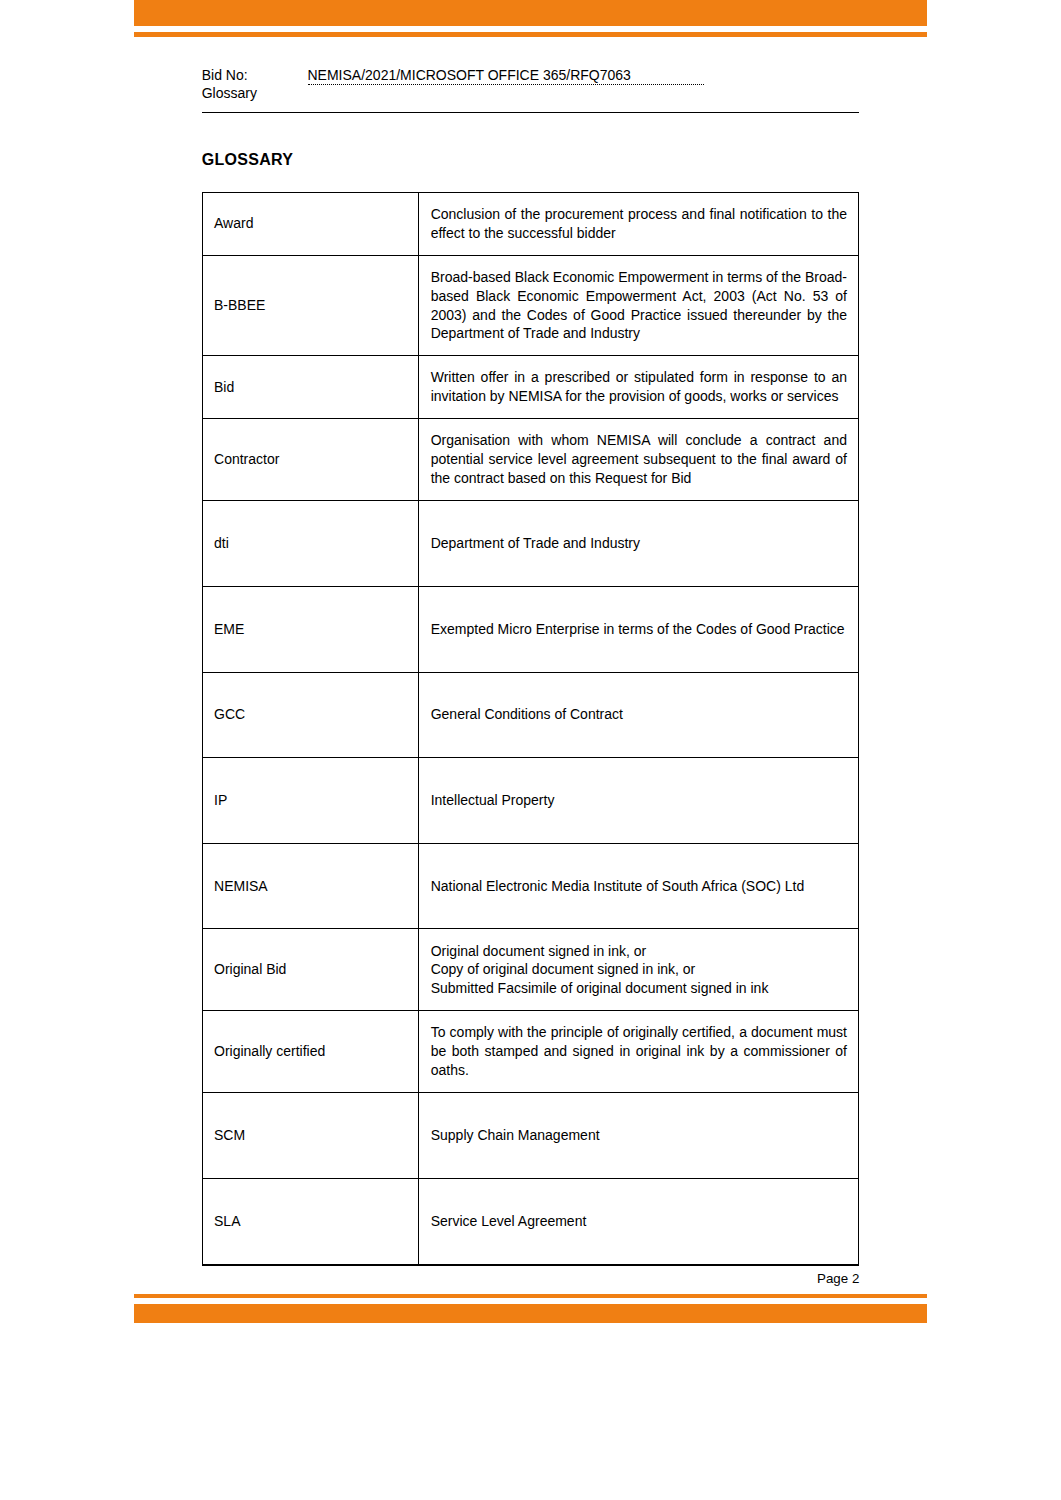| Bid No: | NEMISA/2021/MICROSOFT OFFICE 365/RFQ7063 |
| Glossary | |
GLOSSARY
| Award | Conclusion of the procurement process and final notification to the effect to the successful bidder |
| B-BBEE | Broad-based Black Economic Empowerment in terms of the Broad-based Black Economic Empowerment Act, 2003 (Act No. 53 of 2003) and the Codes of Good Practice issued thereunder by the Department of Trade and Industry |
| Bid | Written offer in a prescribed or stipulated form in response to an invitation by NEMISA for the provision of goods, works or services |
| Contractor | Organisation with whom NEMISA will conclude a contract and potential service level agreement subsequent to the final award of the contract based on this Request for Bid |
| dti | Department of Trade and Industry |
| EME | Exempted Micro Enterprise in terms of the Codes of Good Practice |
| GCC | General Conditions of Contract |
| IP | Intellectual Property |
| NEMISA | National Electronic Media Institute of South Africa (SOC) Ltd |
| Original Bid | Original document signed in ink, or Copy of original document signed in ink, or Submitted Facsimile of original document signed in ink |
| Originally certified | To comply with the principle of originally certified, a document must be both stamped and signed in original ink by a commissioner of oaths. |
| SCM | Supply Chain Management |
| SLA | Service Level Agreement |
Page 2